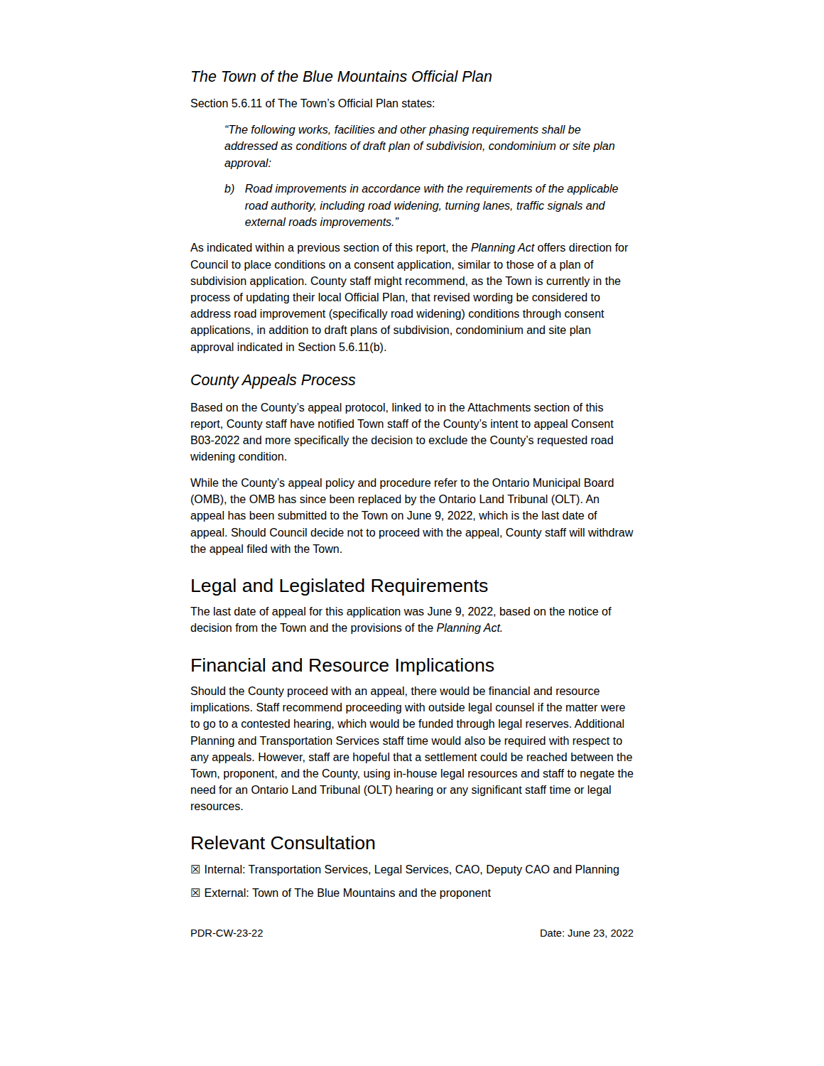The Town of the Blue Mountains Official Plan
Section 5.6.11 of The Town’s Official Plan states:
“The following works, facilities and other phasing requirements shall be addressed as conditions of draft plan of subdivision, condominium or site plan approval:
b) Road improvements in accordance with the requirements of the applicable road authority, including road widening, turning lanes, traffic signals and external roads improvements.”
As indicated within a previous section of this report, the Planning Act offers direction for Council to place conditions on a consent application, similar to those of a plan of subdivision application. County staff might recommend, as the Town is currently in the process of updating their local Official Plan, that revised wording be considered to address road improvement (specifically road widening) conditions through consent applications, in addition to draft plans of subdivision, condominium and site plan approval indicated in Section 5.6.11(b).
County Appeals Process
Based on the County’s appeal protocol, linked to in the Attachments section of this report, County staff have notified Town staff of the County’s intent to appeal Consent B03-2022 and more specifically the decision to exclude the County’s requested road widening condition.
While the County’s appeal policy and procedure refer to the Ontario Municipal Board (OMB), the OMB has since been replaced by the Ontario Land Tribunal (OLT). An appeal has been submitted to the Town on June 9, 2022, which is the last date of appeal. Should Council decide not to proceed with the appeal, County staff will withdraw the appeal filed with the Town.
Legal and Legislated Requirements
The last date of appeal for this application was June 9, 2022, based on the notice of decision from the Town and the provisions of the Planning Act.
Financial and Resource Implications
Should the County proceed with an appeal, there would be financial and resource implications. Staff recommend proceeding with outside legal counsel if the matter were to go to a contested hearing, which would be funded through legal reserves. Additional Planning and Transportation Services staff time would also be required with respect to any appeals. However, staff are hopeful that a settlement could be reached between the Town, proponent, and the County, using in-house legal resources and staff to negate the need for an Ontario Land Tribunal (OLT) hearing or any significant staff time or legal resources.
Relevant Consultation
☒Internal: Transportation Services, Legal Services, CAO, Deputy CAO and Planning
☒External: Town of The Blue Mountains and the proponent
PDR-CW-23-22
Date: June 23, 2022